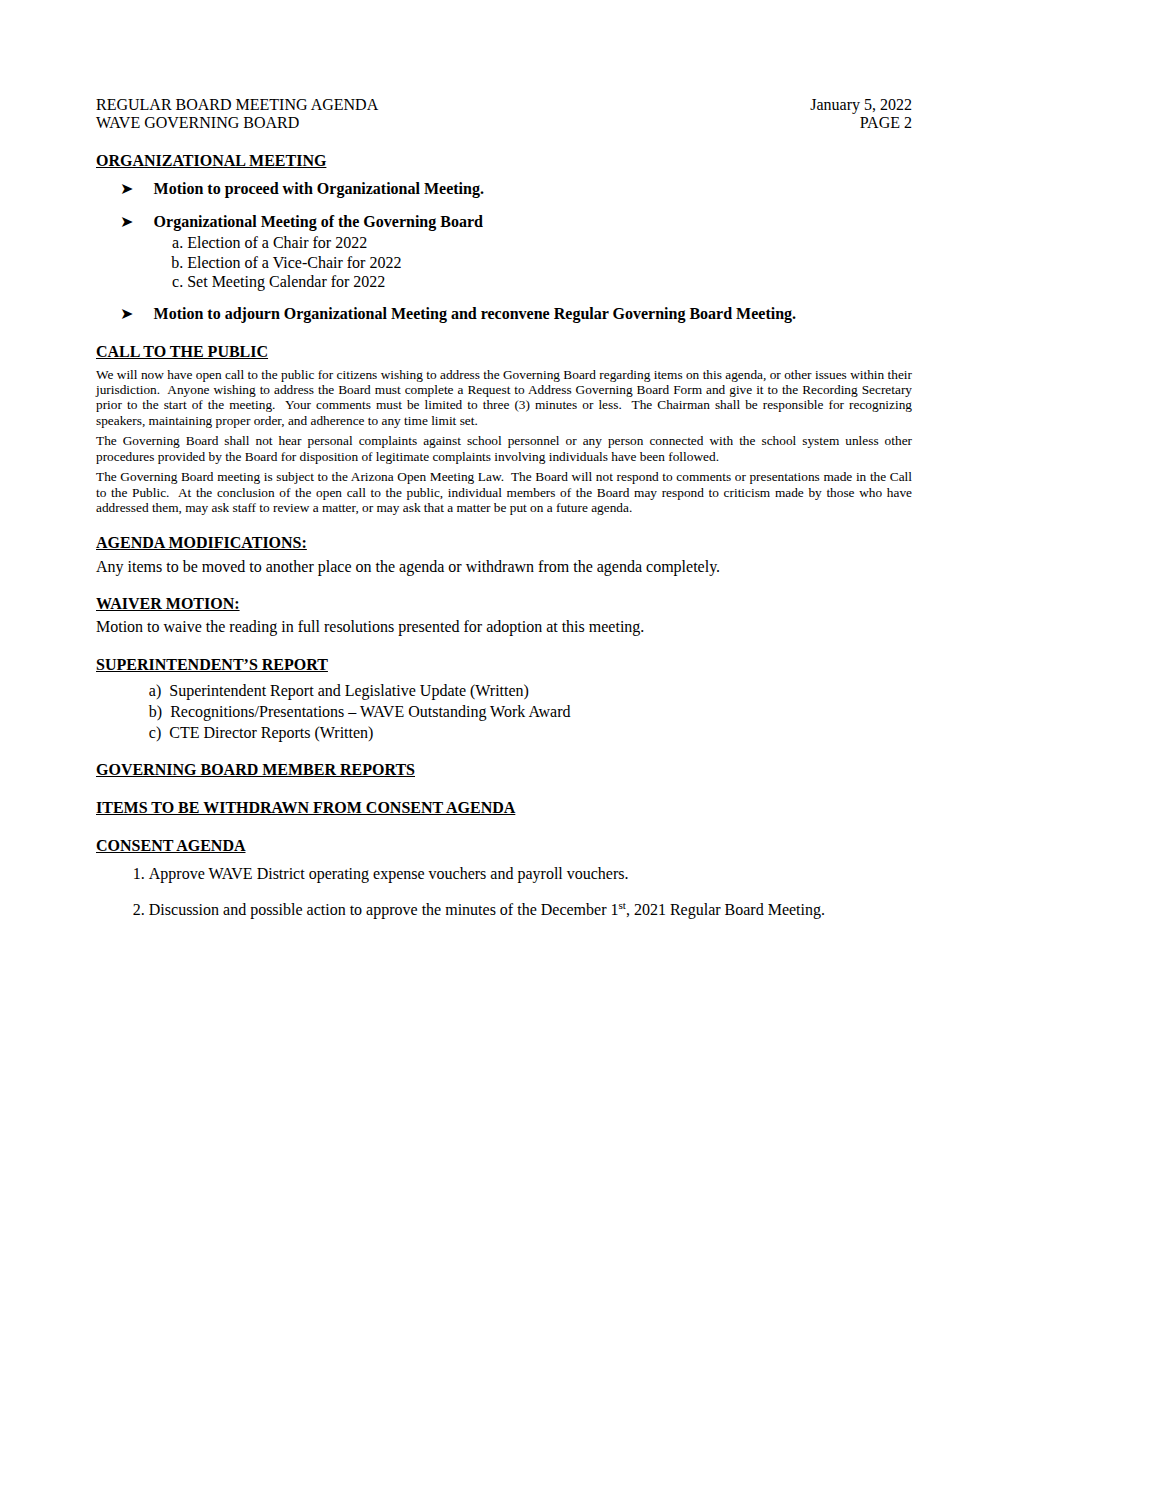REGULAR BOARD MEETING AGENDA
WAVE GOVERNING BOARD
January 5, 2022
PAGE 2
ORGANIZATIONAL MEETING
Motion to proceed with Organizational Meeting.
Organizational Meeting of the Governing Board
Election of a Chair for 2022
Election of a Vice-Chair for 2022
Set Meeting Calendar for 2022
Motion to adjourn Organizational Meeting and reconvene Regular Governing Board Meeting.
CALL TO THE PUBLIC
We will now have open call to the public for citizens wishing to address the Governing Board regarding items on this agenda, or other issues within their jurisdiction. Anyone wishing to address the Board must complete a Request to Address Governing Board Form and give it to the Recording Secretary prior to the start of the meeting. Your comments must be limited to three (3) minutes or less. The Chairman shall be responsible for recognizing speakers, maintaining proper order, and adherence to any time limit set.
The Governing Board shall not hear personal complaints against school personnel or any person connected with the school system unless other procedures provided by the Board for disposition of legitimate complaints involving individuals have been followed.
The Governing Board meeting is subject to the Arizona Open Meeting Law. The Board will not respond to comments or presentations made in the Call to the Public. At the conclusion of the open call to the public, individual members of the Board may respond to criticism made by those who have addressed them, may ask staff to review a matter, or may ask that a matter be put on a future agenda.
AGENDA MODIFICATIONS:
Any items to be moved to another place on the agenda or withdrawn from the agenda completely.
WAIVER MOTION:
Motion to waive the reading in full resolutions presented for adoption at this meeting.
SUPERINTENDENT’S REPORT
a) Superintendent Report and Legislative Update (Written)
b) Recognitions/Presentations – WAVE Outstanding Work Award
c) CTE Director Reports (Written)
GOVERNING BOARD MEMBER REPORTS
ITEMS TO BE WITHDRAWN FROM CONSENT AGENDA
CONSENT AGENDA
Approve WAVE District operating expense vouchers and payroll vouchers.
Discussion and possible action to approve the minutes of the December 1st, 2021 Regular Board Meeting.